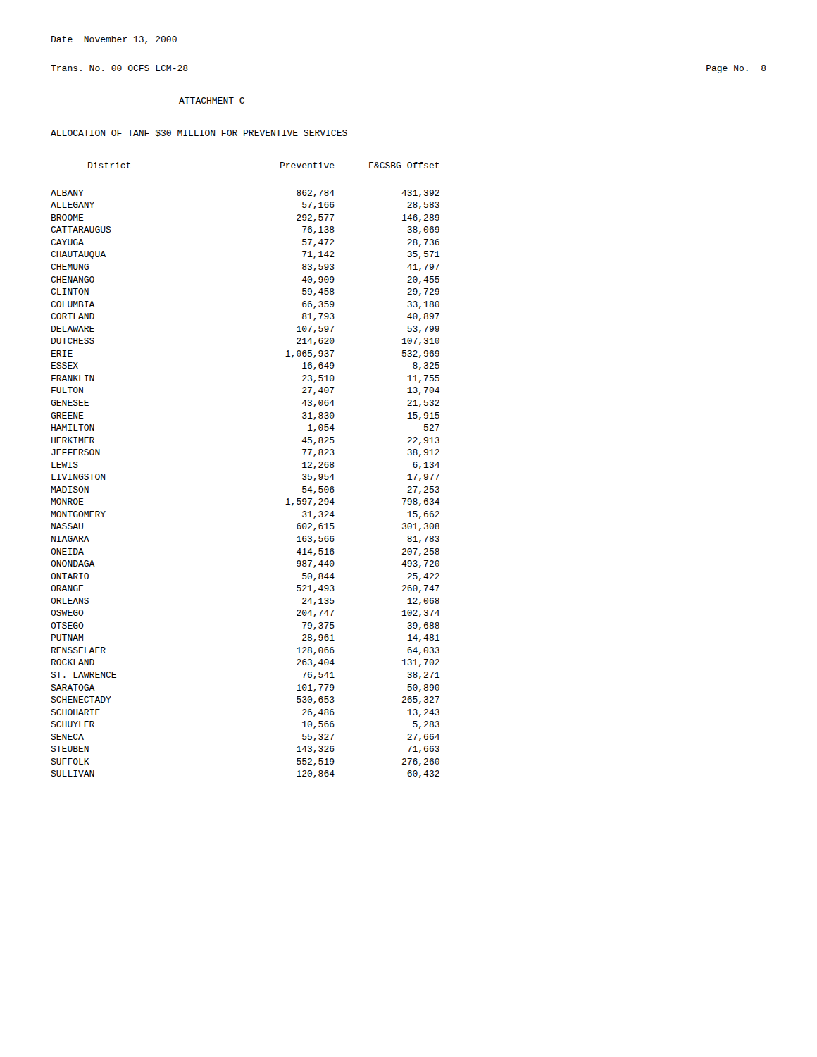Date November 13, 2000
Trans. No. 00 OCFS LCM-28 Page No. 8
ATTACHMENT C
ALLOCATION OF TANF $30 MILLION FOR PREVENTIVE SERVICES
| District | Preventive | F&CSBG Offset |
| --- | --- | --- |
| ALBANY | 862,784 | 431,392 |
| ALLEGANY | 57,166 | 28,583 |
| BROOME | 292,577 | 146,289 |
| CATTARAUGUS | 76,138 | 38,069 |
| CAYUGA | 57,472 | 28,736 |
| CHAUTAUQUA | 71,142 | 35,571 |
| CHEMUNG | 83,593 | 41,797 |
| CHENANGO | 40,909 | 20,455 |
| CLINTON | 59,458 | 29,729 |
| COLUMBIA | 66,359 | 33,180 |
| CORTLAND | 81,793 | 40,897 |
| DELAWARE | 107,597 | 53,799 |
| DUTCHESS | 214,620 | 107,310 |
| ERIE | 1,065,937 | 532,969 |
| ESSEX | 16,649 | 8,325 |
| FRANKLIN | 23,510 | 11,755 |
| FULTON | 27,407 | 13,704 |
| GENESEE | 43,064 | 21,532 |
| GREENE | 31,830 | 15,915 |
| HAMILTON | 1,054 | 527 |
| HERKIMER | 45,825 | 22,913 |
| JEFFERSON | 77,823 | 38,912 |
| LEWIS | 12,268 | 6,134 |
| LIVINGSTON | 35,954 | 17,977 |
| MADISON | 54,506 | 27,253 |
| MONROE | 1,597,294 | 798,634 |
| MONTGOMERY | 31,324 | 15,662 |
| NASSAU | 602,615 | 301,308 |
| NIAGARA | 163,566 | 81,783 |
| ONEIDA | 414,516 | 207,258 |
| ONONDAGA | 987,440 | 493,720 |
| ONTARIO | 50,844 | 25,422 |
| ORANGE | 521,493 | 260,747 |
| ORLEANS | 24,135 | 12,068 |
| OSWEGO | 204,747 | 102,374 |
| OTSEGO | 79,375 | 39,688 |
| PUTNAM | 28,961 | 14,481 |
| RENSSELAER | 128,066 | 64,033 |
| ROCKLAND | 263,404 | 131,702 |
| ST. LAWRENCE | 76,541 | 38,271 |
| SARATOGA | 101,779 | 50,890 |
| SCHENECTADY | 530,653 | 265,327 |
| SCHOHARIE | 26,486 | 13,243 |
| SCHUYLER | 10,566 | 5,283 |
| SENECA | 55,327 | 27,664 |
| STEUBEN | 143,326 | 71,663 |
| SUFFOLK | 552,519 | 276,260 |
| SULLIVAN | 120,864 | 60,432 |